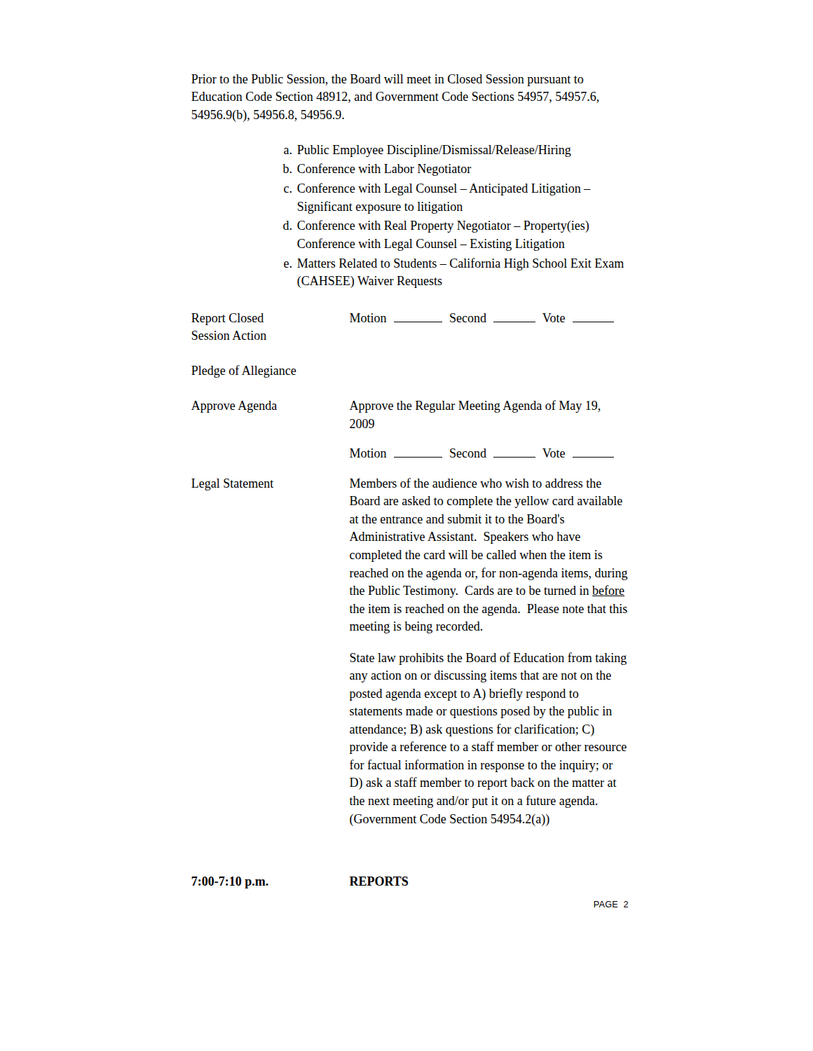Prior to the Public Session, the Board will meet in Closed Session pursuant to Education Code Section 48912, and Government Code Sections 54957, 54957.6, 54956.9(b), 54956.8, 54956.9.
Public Employee Discipline/Dismissal/Release/Hiring
Conference with Labor Negotiator
Conference with Legal Counsel – Anticipated Litigation – Significant exposure to litigation
Conference with Real Property Negotiator – Property(ies) Conference with Legal Counsel – Existing Litigation
Matters Related to Students – California High School Exit Exam (CAHSEE) Waiver Requests
| Report Closed Session Action | Motion Second Vote |
| Pledge of Allegiance | |
| Approve Agenda | Approve the Regular Meeting Agenda of May 19, 2009 Motion Second Vote |
| Legal Statement | Members of the audience who wish to address the Board are asked to complete the yellow card available at the entrance and submit it to the Board's Administrative Assistant. Speakers who have completed the card will be called when the item is reached on the agenda or, for non-agenda items, during the Public Testimony. Cards are to be turned in before the item is reached on the agenda. Please note that this meeting is being recorded. State law prohibits the Board of Education from taking any action on or discussing items that are not on the posted agenda except to A) briefly respond to statements made or questions posed by the public in attendance; B) ask questions for clarification; C) provide a reference to a staff member or other resource for factual information in response to the inquiry; or D) ask a staff member to report back on the matter at the next meeting and/or put it on a future agenda. (Government Code Section 54954.2(a)) |
7:00-7:10 p.m. REPORTS
PAGE 2